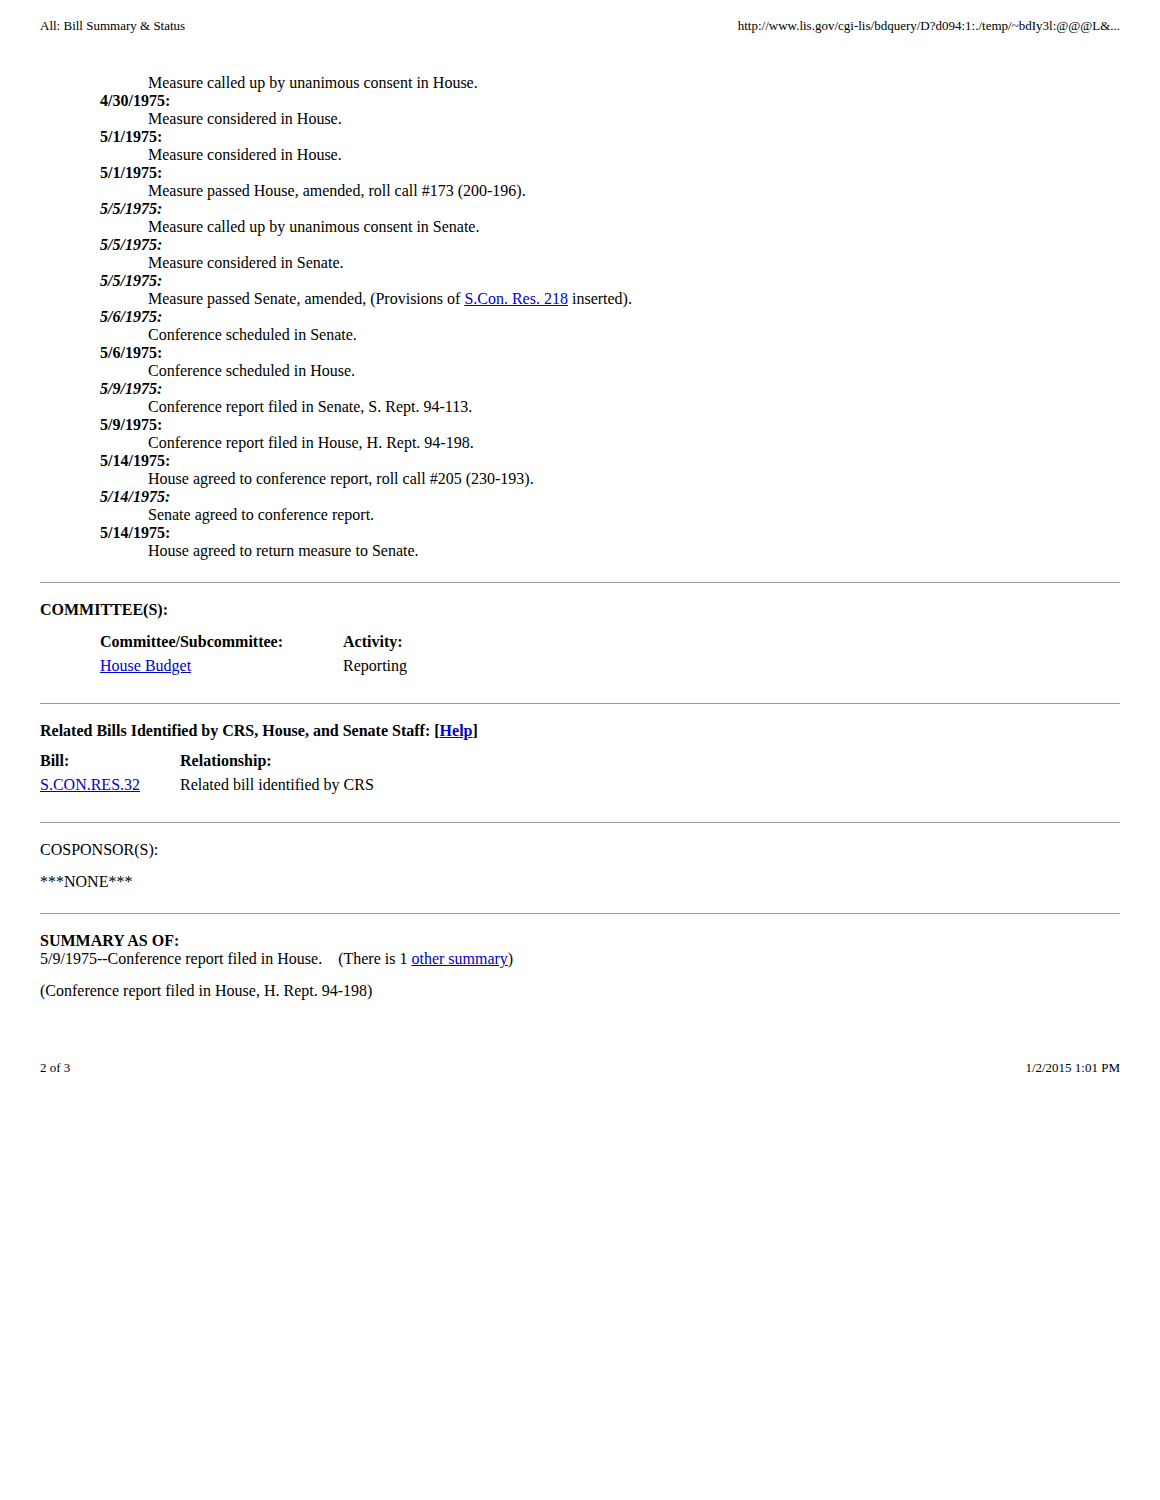All: Bill Summary & Status http://www.lis.gov/cgi-lis/bdquery/D?d094:1:./temp/~bdIy3l:@@@L&...
Measure called up by unanimous consent in House.
4/30/1975:
Measure considered in House.
5/1/1975:
Measure considered in House.
5/1/1975:
Measure passed House, amended, roll call #173 (200-196).
5/5/1975:
Measure called up by unanimous consent in Senate.
5/5/1975:
Measure considered in Senate.
5/5/1975:
Measure passed Senate, amended, (Provisions of S.Con. Res. 218 inserted).
5/6/1975:
Conference scheduled in Senate.
5/6/1975:
Conference scheduled in House.
5/9/1975:
Conference report filed in Senate, S. Rept. 94-113.
5/9/1975:
Conference report filed in House, H. Rept. 94-198.
5/14/1975:
House agreed to conference report, roll call #205 (230-193).
5/14/1975:
Senate agreed to conference report.
5/14/1975:
House agreed to return measure to Senate.
COMMITTEE(S):
| Committee/Subcommittee: | Activity: |
| --- | --- |
| House Budget | Reporting |
Related Bills Identified by CRS, House, and Senate Staff: [Help]
| Bill: | Relationship: |
| --- | --- |
| S.CON.RES.32 | Related bill identified by CRS |
COSPONSOR(S):
***NONE***
SUMMARY AS OF:
5/9/1975--Conference report filed in House. (There is 1 other summary)
(Conference report filed in House, H. Rept. 94-198)
2 of 3 1/2/2015 1:01 PM